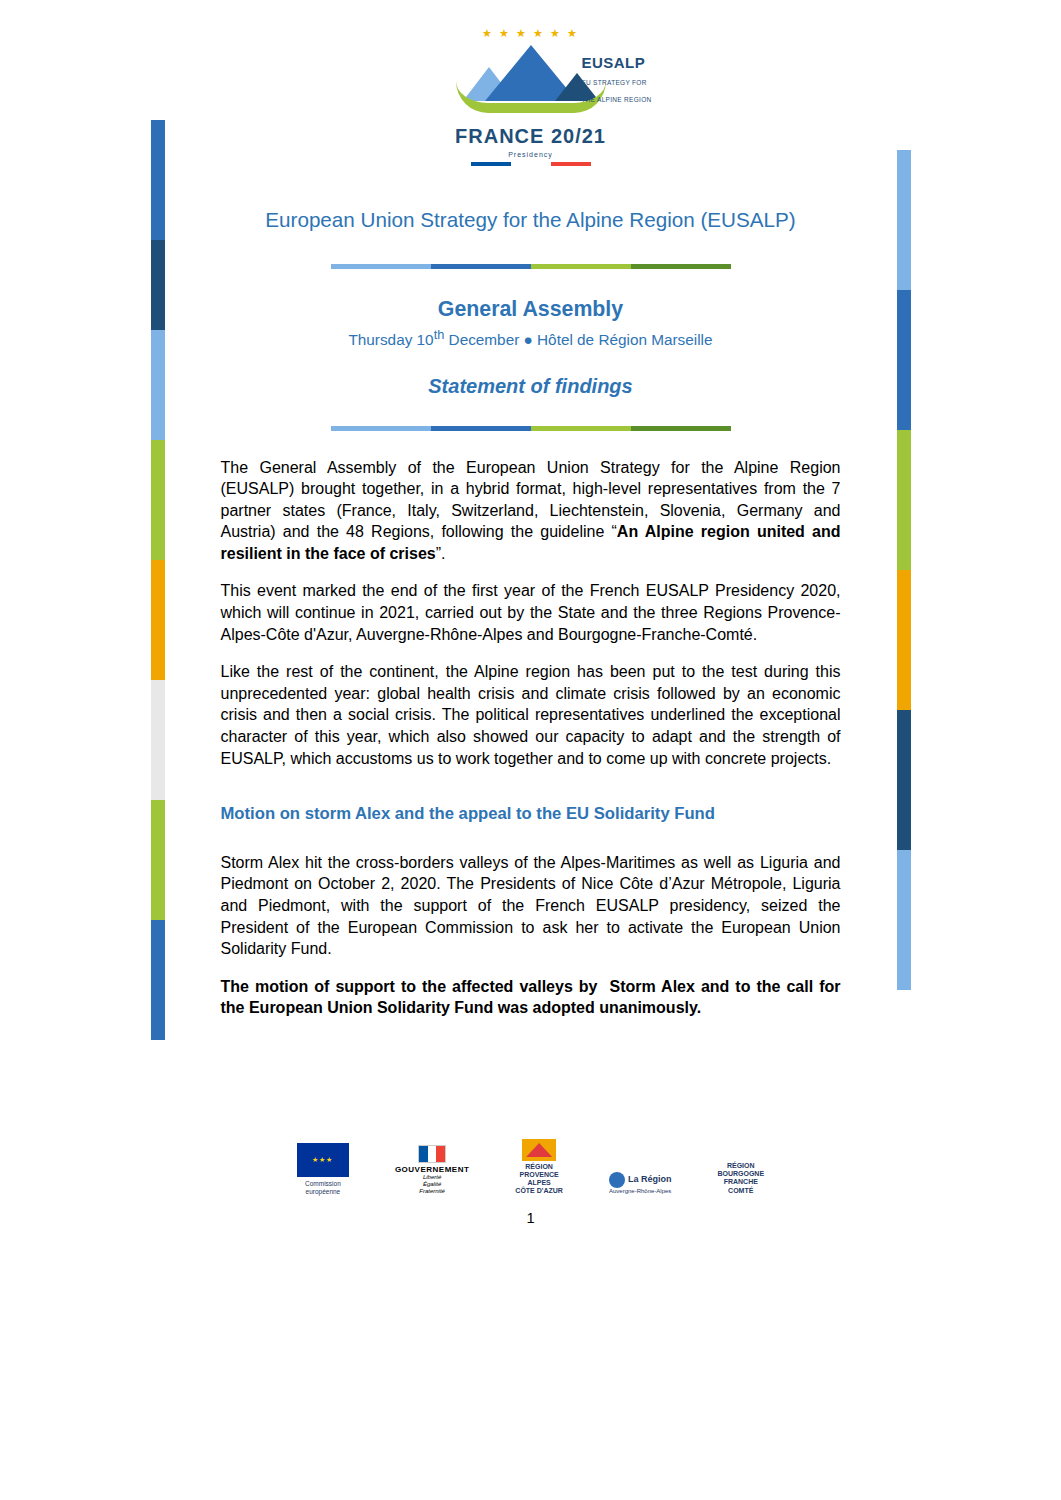★ ★ ★ ★ ★ ★
EUSALP
EU STRATEGY FOR
THE ALPINE REGION
FRANCE 20/21 Presidency
European Union Strategy for the Alpine Region (EUSALP)
General Assembly
Thursday 10th December ● Hôtel de Région Marseille
Statement of findings
The General Assembly of the European Union Strategy for the Alpine Region (EUSALP) brought together, in a hybrid format, high-level representatives from the 7 partner states (France, Italy, Switzerland, Liechtenstein, Slovenia, Germany and Austria) and the 48 Regions, following the guideline “An Alpine region united and resilient in the face of crises”.
This event marked the end of the first year of the French EUSALP Presidency 2020, which will continue in 2021, carried out by the State and the three Regions Provence-Alpes-Côte d'Azur, Auvergne-Rhône-Alpes and Bourgogne-Franche-Comté.
Like the rest of the continent, the Alpine region has been put to the test during this unprecedented year: global health crisis and climate crisis followed by an economic crisis and then a social crisis. The political representatives underlined the exceptional character of this year, which also showed our capacity to adapt and the strength of EUSALP, which accustoms us to work together and to come up with concrete projects.
Motion on storm Alex and the appeal to the EU Solidarity Fund
Storm Alex hit the cross-borders valleys of the Alpes-Maritimes as well as Liguria and Piedmont on October 2, 2020. The Presidents of Nice Côte d’Azur Métropole, Liguria and Piedmont, with the support of the French EUSALP presidency, seized the President of the European Commission to ask her to activate the European Union Solidarity Fund.
The motion of support to the affected valleys by Storm Alex and to the call for the European Union Solidarity Fund was adopted unanimously.
★★★
Commission
européenne
GOUVERNEMENT Liberté
Égalité
Fraternité
RÉGION
PROVENCE
ALPES
CÔTE D'AZUR
La Région Auvergne-Rhône-Alpes
RÉGION
BOURGOGNE
FRANCHE
COMTÉ
1